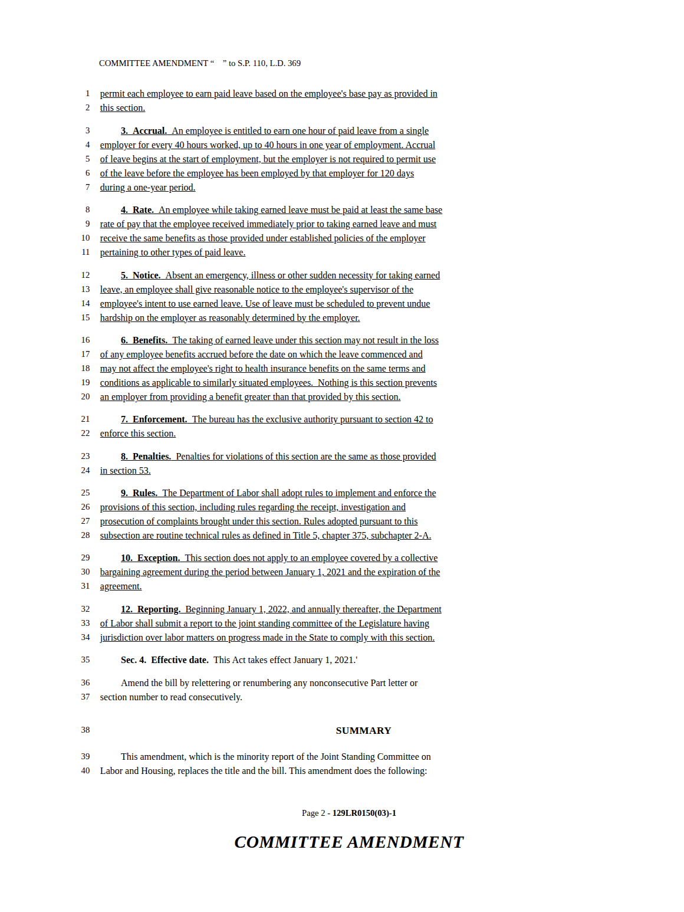COMMITTEE AMENDMENT “ ” to S.P. 110, L.D. 369
1 permit each employee to earn paid leave based on the employee's base pay as provided in
2 this section.
33. Accrual. An employee is entitled to earn one hour of paid leave from a single
4 employer for every 40 hours worked, up to 40 hours in one year of employment. Accrual
5 of leave begins at the start of employment, but the employer is not required to permit use
6 of the leave before the employee has been employed by that employer for 120 days
7 during a one-year period.
84. Rate. An employee while taking earned leave must be paid at least the same base
9 rate of pay that the employee received immediately prior to taking earned leave and must
10 receive the same benefits as those provided under established policies of the employer
11 pertaining to other types of paid leave.
125. Notice. Absent an emergency, illness or other sudden necessity for taking earned
13 leave, an employee shall give reasonable notice to the employee's supervisor of the
14 employee's intent to use earned leave. Use of leave must be scheduled to prevent undue
15 hardship on the employer as reasonably determined by the employer.
166. Benefits. The taking of earned leave under this section may not result in the loss
17 of any employee benefits accrued before the date on which the leave commenced and
18 may not affect the employee's right to health insurance benefits on the same terms and
19 conditions as applicable to similarly situated employees. Nothing is this section prevents
20 an employer from providing a benefit greater than that provided by this section.
217. Enforcement. The bureau has the exclusive authority pursuant to section 42 to
22 enforce this section.
238. Penalties. Penalties for violations of this section are the same as those provided
24 in section 53.
259. Rules. The Department of Labor shall adopt rules to implement and enforce the
26 provisions of this section, including rules regarding the receipt, investigation and
27 prosecution of complaints brought under this section. Rules adopted pursuant to this
28 subsection are routine technical rules as defined in Title 5, chapter 375, subchapter 2-A.
2910. Exception. This section does not apply to an employee covered by a collective
30 bargaining agreement during the period between January 1, 2021 and the expiration of the
31 agreement.
3212. Reporting. Beginning January 1, 2022, and annually thereafter, the Department
33 of Labor shall submit a report to the joint standing committee of the Legislature having
34 jurisdiction over labor matters on progress made in the State to comply with this section.
35 Sec. 4. Effective date. This Act takes effect January 1, 2021.'
36 Amend the bill by relettering or renumbering any nonconsecutive Part letter or
37 section number to read consecutively.
38
SUMMARY
39 This amendment, which is the minority report of the Joint Standing Committee on
40 Labor and Housing, replaces the title and the bill. This amendment does the following:
Page 2 - 129LR0150(03)-1
COMMITTEE AMENDMENT